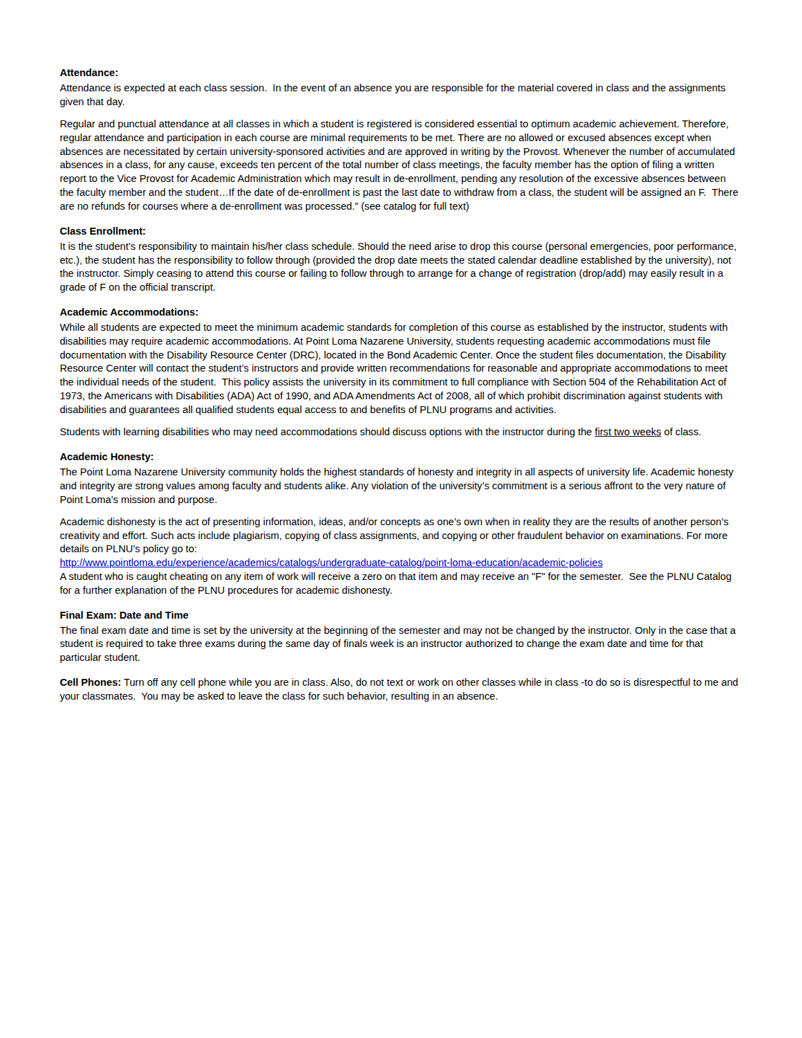Attendance:
Attendance is expected at each class session. In the event of an absence you are responsible for the material covered in class and the assignments given that day.
Regular and punctual attendance at all classes in which a student is registered is considered essential to optimum academic achievement. Therefore, regular attendance and participation in each course are minimal requirements to be met. There are no allowed or excused absences except when absences are necessitated by certain university-sponsored activities and are approved in writing by the Provost. Whenever the number of accumulated absences in a class, for any cause, exceeds ten percent of the total number of class meetings, the faculty member has the option of filing a written report to the Vice Provost for Academic Administration which may result in de-enrollment, pending any resolution of the excessive absences between the faculty member and the student…If the date of de-enrollment is past the last date to withdraw from a class, the student will be assigned an F. There are no refunds for courses where a de-enrollment was processed.” (see catalog for full text)
Class Enrollment:
It is the student’s responsibility to maintain his/her class schedule. Should the need arise to drop this course (personal emergencies, poor performance, etc.), the student has the responsibility to follow through (provided the drop date meets the stated calendar deadline established by the university), not the instructor. Simply ceasing to attend this course or failing to follow through to arrange for a change of registration (drop/add) may easily result in a grade of F on the official transcript.
Academic Accommodations:
While all students are expected to meet the minimum academic standards for completion of this course as established by the instructor, students with disabilities may require academic accommodations. At Point Loma Nazarene University, students requesting academic accommodations must file documentation with the Disability Resource Center (DRC), located in the Bond Academic Center. Once the student files documentation, the Disability Resource Center will contact the student’s instructors and provide written recommendations for reasonable and appropriate accommodations to meet the individual needs of the student. This policy assists the university in its commitment to full compliance with Section 504 of the Rehabilitation Act of 1973, the Americans with Disabilities (ADA) Act of 1990, and ADA Amendments Act of 2008, all of which prohibit discrimination against students with disabilities and guarantees all qualified students equal access to and benefits of PLNU programs and activities.
Students with learning disabilities who may need accommodations should discuss options with the instructor during the first two weeks of class.
Academic Honesty:
The Point Loma Nazarene University community holds the highest standards of honesty and integrity in all aspects of university life. Academic honesty and integrity are strong values among faculty and students alike. Any violation of the university’s commitment is a serious affront to the very nature of Point Loma’s mission and purpose.
Academic dishonesty is the act of presenting information, ideas, and/or concepts as one’s own when in reality they are the results of another person’s creativity and effort. Such acts include plagiarism, copying of class assignments, and copying or other fraudulent behavior on examinations. For more details on PLNU’s policy go to:
http://www.pointloma.edu/experience/academics/catalogs/undergraduate-catalog/point-loma-education/academic-policies
A student who is caught cheating on any item of work will receive a zero on that item and may receive an "F" for the semester. See the PLNU Catalog for a further explanation of the PLNU procedures for academic dishonesty.
Final Exam: Date and Time
The final exam date and time is set by the university at the beginning of the semester and may not be changed by the instructor. Only in the case that a student is required to take three exams during the same day of finals week is an instructor authorized to change the exam date and time for that particular student.
Cell Phones: Turn off any cell phone while you are in class. Also, do not text or work on other classes while in class -to do so is disrespectful to me and your classmates. You may be asked to leave the class for such behavior, resulting in an absence.